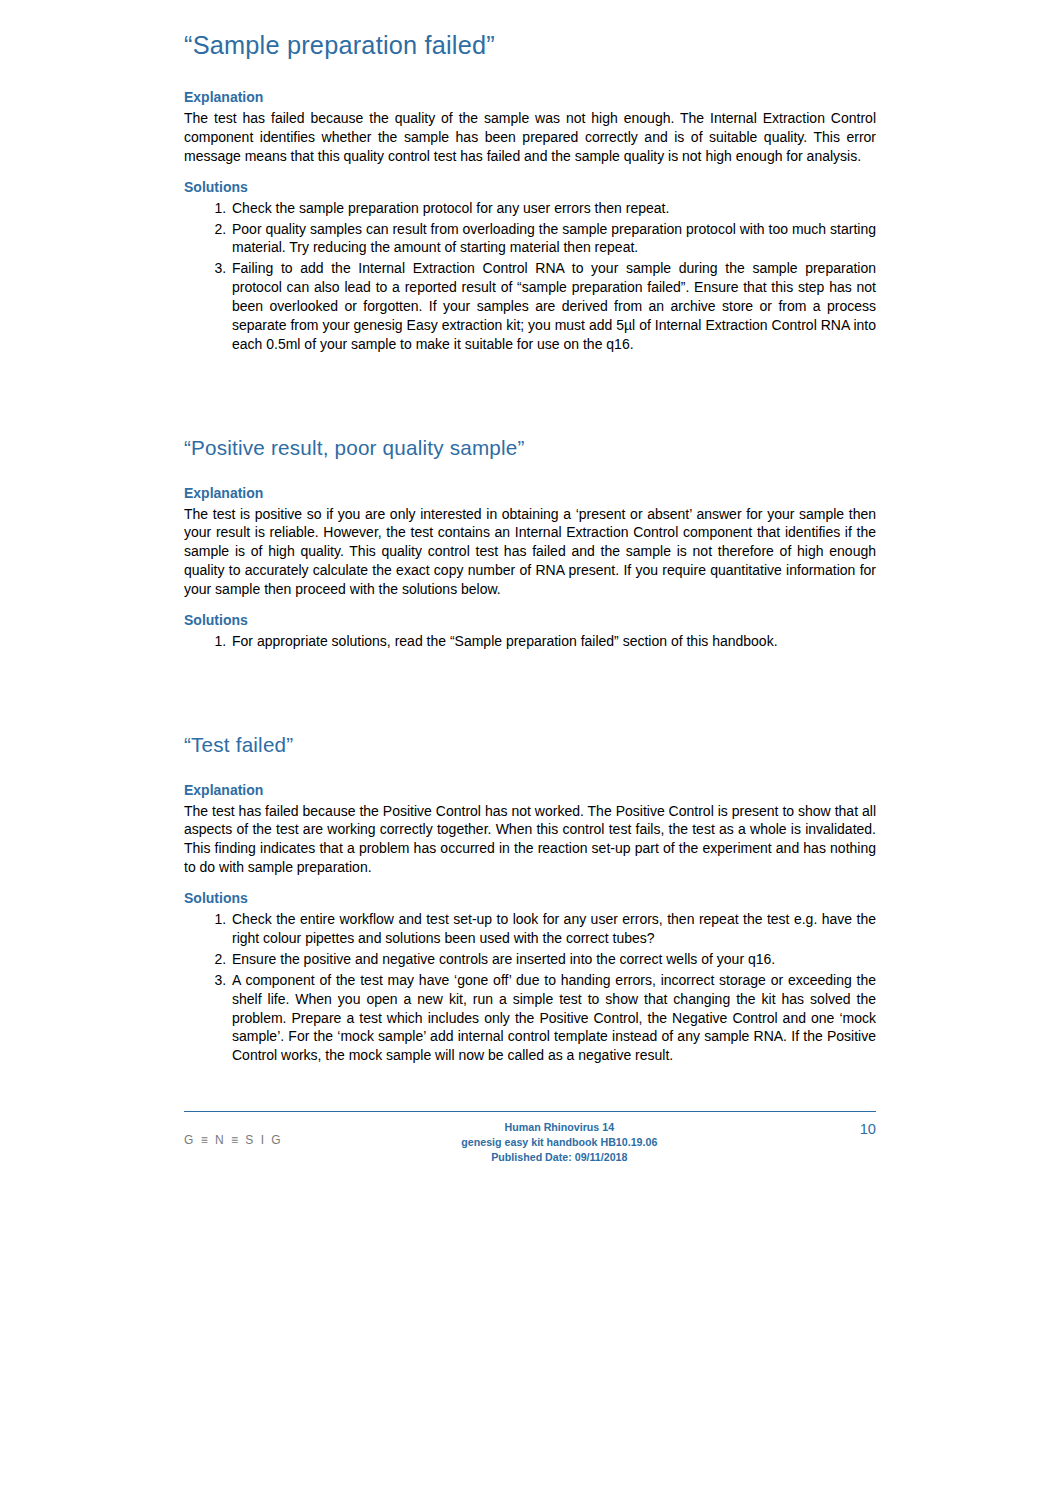“Sample preparation failed”
Explanation
The test has failed because the quality of the sample was not high enough. The Internal Extraction Control component identifies whether the sample has been prepared correctly and is of suitable quality. This error message means that this quality control test has failed and the sample quality is not high enough for analysis.
Solutions
Check the sample preparation protocol for any user errors then repeat.
Poor quality samples can result from overloading the sample preparation protocol with too much starting material. Try reducing the amount of starting material then repeat.
Failing to add the Internal Extraction Control RNA to your sample during the sample preparation protocol can also lead to a reported result of “sample preparation failed”. Ensure that this step has not been overlooked or forgotten. If your samples are derived from an archive store or from a process separate from your genesig Easy extraction kit; you must add 5µl of Internal Extraction Control RNA into each 0.5ml of your sample to make it suitable for use on the q16.
“Positive result, poor quality sample”
Explanation
The test is positive so if you are only interested in obtaining a ‘present or absent’ answer for your sample then your result is reliable. However, the test contains an Internal Extraction Control component that identifies if the sample is of high quality. This quality control test has failed and the sample is not therefore of high enough quality to accurately calculate the exact copy number of RNA present. If you require quantitative information for your sample then proceed with the solutions below.
Solutions
For appropriate solutions, read the “Sample preparation failed” section of this handbook.
“Test failed”
Explanation
The test has failed because the Positive Control has not worked. The Positive Control is present to show that all aspects of the test are working correctly together. When this control test fails, the test as a whole is invalidated. This finding indicates that a problem has occurred in the reaction set-up part of the experiment and has nothing to do with sample preparation.
Solutions
Check the entire workflow and test set-up to look for any user errors, then repeat the test e.g. have the right colour pipettes and solutions been used with the correct tubes?
Ensure the positive and negative controls are inserted into the correct wells of your q16.
A component of the test may have ‘gone off’ due to handing errors, incorrect storage or exceeding the shelf life. When you open a new kit, run a simple test to show that changing the kit has solved the problem. Prepare a test which includes only the Positive Control, the Negative Control and one ‘mock sample’. For the ‘mock sample’ add internal control template instead of any sample RNA. If the Positive Control works, the mock sample will now be called as a negative result.
G ≡ N ≡ S I G
Human Rhinovirus 14
genesig easy kit handbook HB10.19.06
Published Date: 09/11/2018
10